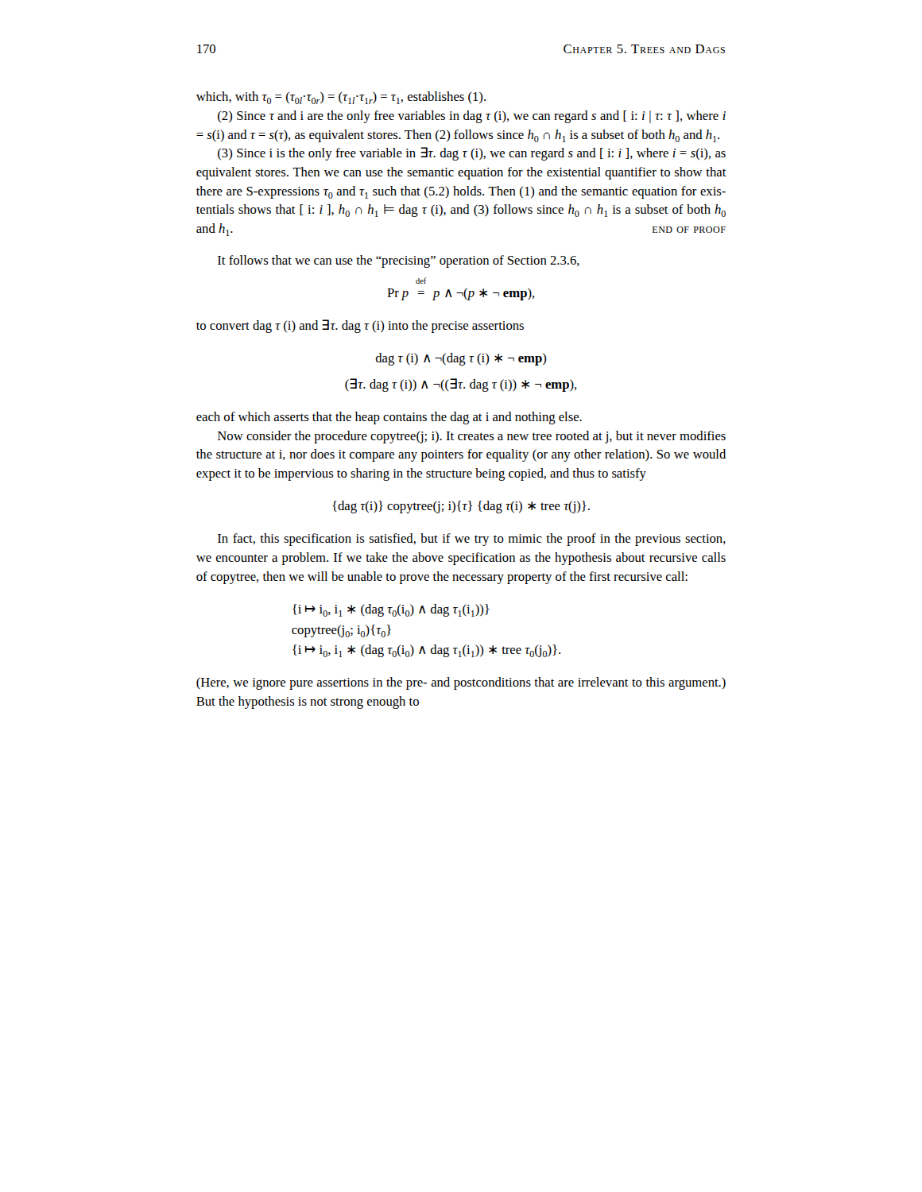170 Chapter 5. Trees and Dags
which, with τ0 = (τ0l·τ0r) = (τ1l·τ1r) = τ1, establishes (1).
(2) Since τ and i are the only free variables in dag τ (i), we can regard s and [ i: i | τ: τ ], where i = s(i) and τ = s(τ), as equivalent stores. Then (2) follows since h0 ∩ h1 is a subset of both h0 and h1.
(3) Since i is the only free variable in ∃τ. dag τ (i), we can regard s and [ i: i ], where i = s(i), as equivalent stores. Then we can use the semantic equation for the existential quantifier to show that there are S-expressions τ0 and τ1 such that (5.2) holds. Then (1) and the semantic equation for existentials shows that [ i: i ], h0 ∩ h1 ⊨ dag τ (i), and (3) follows since h0 ∩ h1 is a subset of both h0 and h1.
end of proof
It follows that we can use the “precising” operation of Section 2.3.6,
Pr p def= p ∧ ¬(p ∗ ¬ emp),
to convert dag τ (i) and ∃τ. dag τ (i) into the precise assertions
dag τ (i) ∧ ¬(dag τ (i) ∗ ¬ emp)
(∃τ. dag τ (i)) ∧ ¬((∃τ. dag τ (i)) ∗ ¬ emp),
each of which asserts that the heap contains the dag at i and nothing else.
Now consider the procedure copytree(j; i). It creates a new tree rooted at j, but it never modifies the structure at i, nor does it compare any pointers for equality (or any other relation). So we would expect it to be impervious to sharing in the structure being copied, and thus to satisfy
{dag τ(i)} copytree(j; i){τ} {dag τ(i) ∗ tree τ(j)}.
In fact, this specification is satisfied, but if we try to mimic the proof in the previous section, we encounter a problem. If we take the above specification as the hypothesis about recursive calls of copytree, then we will be unable to prove the necessary property of the first recursive call:
{i ↦ i0, i1 ∗ (dag τ0(i0) ∧ dag τ1(i1))}
copytree(j0; i0){τ0}
{i ↦ i0, i1 ∗ (dag τ0(i0) ∧ dag τ1(i1)) ∗ tree τ0(j0)}.
(Here, we ignore pure assertions in the pre- and postconditions that are irrelevant to this argument.) But the hypothesis is not strong enough to